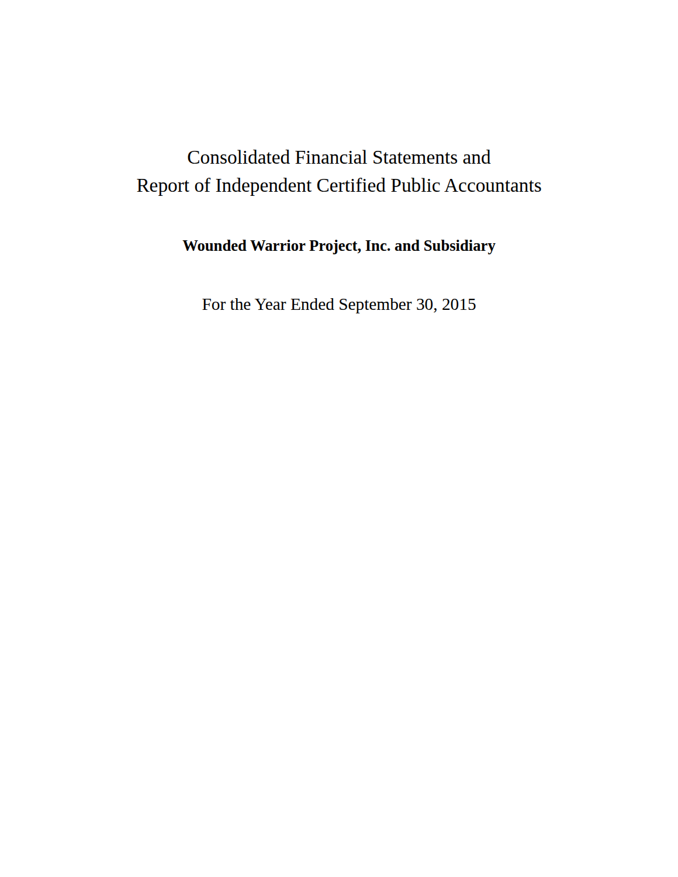Consolidated Financial Statements and
Report of Independent Certified Public Accountants
Wounded Warrior Project, Inc. and Subsidiary
For the Year Ended September 30, 2015